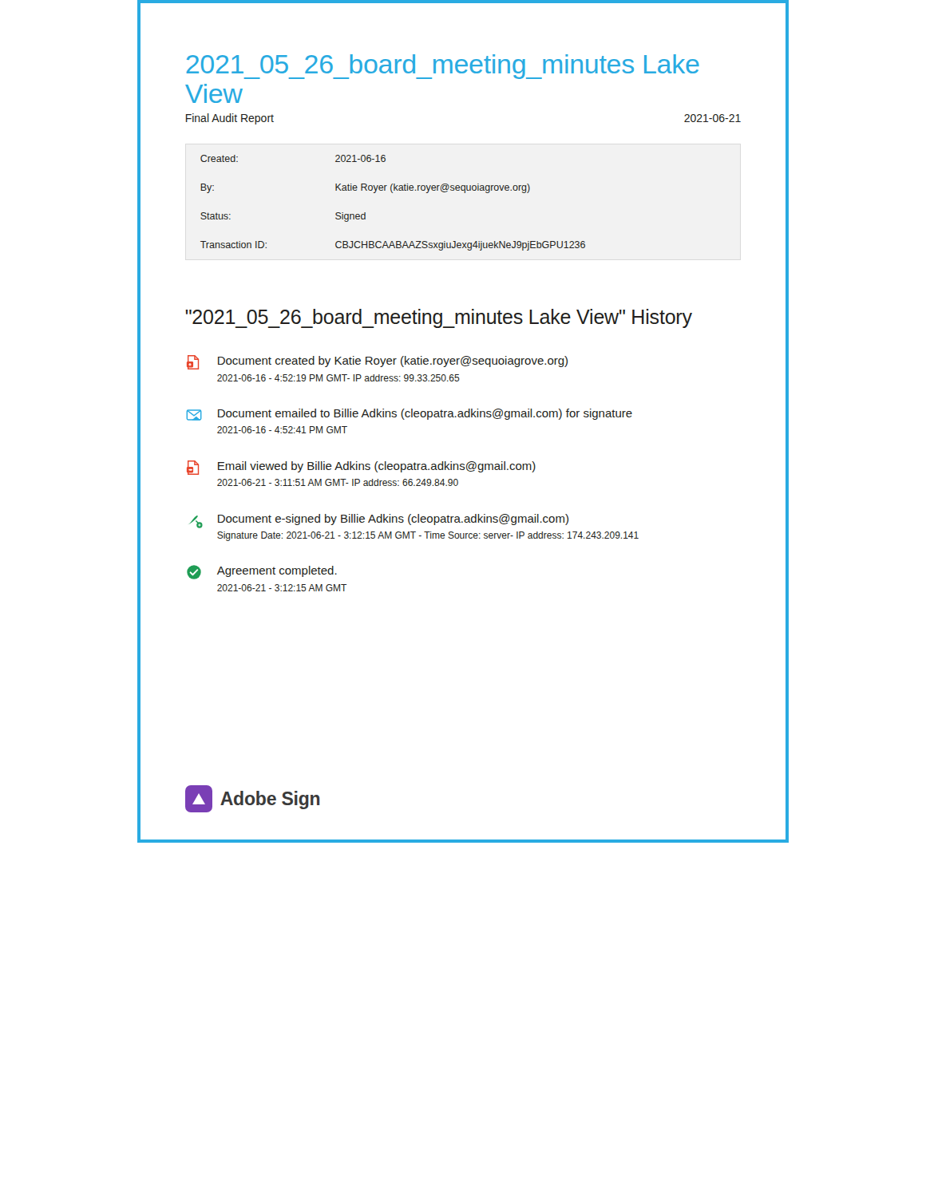2021_05_26_board_meeting_minutes Lake View
Final Audit Report 2021-06-21
| Created: | 2021-06-16 |
| By: | Katie Royer (katie.royer@sequoiagrove.org) |
| Status: | Signed |
| Transaction ID: | CBJCHBCAABAAZSsxgiuJexg4ijuekNeJ9pjEbGPU1236 |
"2021_05_26_board_meeting_minutes Lake View" History
Document created by Katie Royer (katie.royer@sequoiagrove.org)
2021-06-16 - 4:52:19 PM GMT- IP address: 99.33.250.65
Document emailed to Billie Adkins (cleopatra.adkins@gmail.com) for signature
2021-06-16 - 4:52:41 PM GMT
Email viewed by Billie Adkins (cleopatra.adkins@gmail.com)
2021-06-21 - 3:11:51 AM GMT- IP address: 66.249.84.90
Document e-signed by Billie Adkins (cleopatra.adkins@gmail.com)
Signature Date: 2021-06-21 - 3:12:15 AM GMT - Time Source: server- IP address: 174.243.209.141
Agreement completed.
2021-06-21 - 3:12:15 AM GMT
Adobe Sign